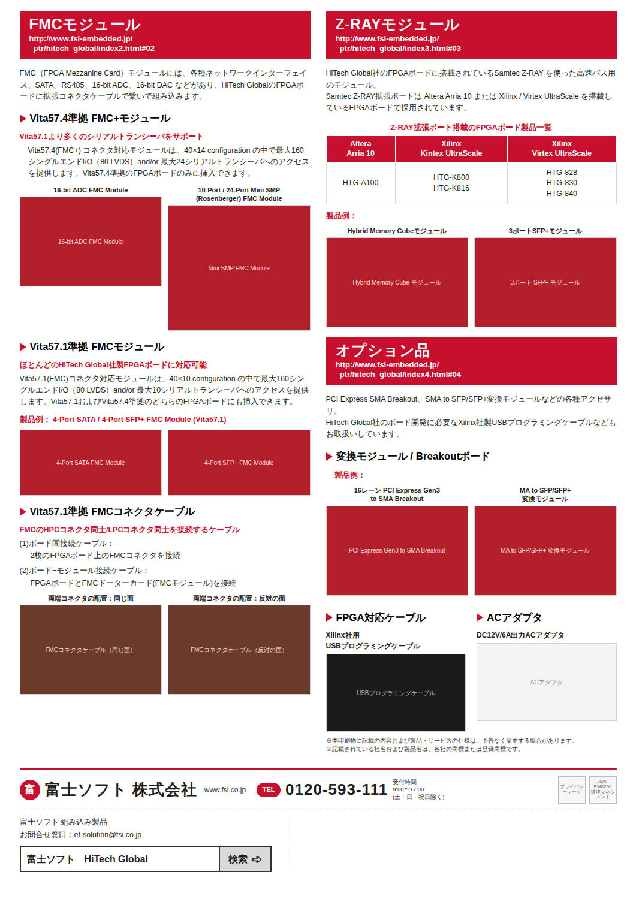FMCモジュール
http://www.fsi-embedded.jp/
_ptr/hitech_global/index2.html#02
FMC（FPGA Mezzanine Card）モジュールには、各種ネットワークインターフェイス、SATA、RS485、16-bit ADC、16-bit DAC などがあり、HiTech GlobalのFPGAボードに拡張コネクタケーブルで繋いで組み込みます。
Vita57.4準拠 FMC+モジュール
Vita57.1より多くのシリアルトランシーバをサポート
Vita57.4(FMC+) コネクタ対応モジュールは、40×14 configuration の中で最大160シングルエンドI/O（80 LVDS）and/or 最大24シリアルトランシーバへのアクセスを提供します。Vita57.4準拠のFPGAボードのみに挿入できます。
16-bit ADC FMC Module
16-bit ADC FMC Module
10-Port / 24-Port Mini SMP
(Rosenberger) FMC Module
Mini SMP FMC Module
Vita57.1準拠 FMCモジュール
ほとんどのHiTech Global社製FPGAボードに対応可能
Vita57.1(FMC)コネクタ対応モジュールは、40×10 configuration の中で最大160シングルエンドI/O（80 LVDS）and/or 最大10シリアルトランシーバへのアクセスを提供します。Vita57.1およびVita57.4準拠のどちらのFPGAボードにも挿入できます。
製品例： 4-Port SATA / 4-Port SFP+ FMC Module (Vita57.1)
4-Port SATA FMC Module
4-Port SFP+ FMC Module
Vita57.1準拠 FMCコネクタケーブル
FMCのHPCコネクタ同士/LPCコネクタ同士を接続するケーブル
(1)ボード間接続ケーブル：
2枚のFPGAボード上のFMCコネクタを接続
(2)ボード−モジュール接続ケーブル：
FPGAボードとFMCドーターカード(FMCモジュール)を接続
両端コネクタの配置：同じ面
FMCコネクタケーブル（同じ面）
両端コネクタの配置：反対の面
FMCコネクタケーブル（反対の面）
Z-RAYモジュール
http://www.fsi-embedded.jp/
_ptr/hitech_global/index3.html#03
HiTech Global社のFPGAボードに搭載されているSamtec Z-RAY を使った高速バス用のモジュール。
Samtec Z-RAY拡張ポートは Altera Arria 10 または Xilinx / Virtex UltraScale を搭載しているFPGAボードで採用されています。
Z-RAY拡張ポート搭載のFPGAボード製品一覧
| Altera Arria 10 | Xilinx Kintex UltraScale | Xilinx Virtex UltraScale |
| --- | --- | --- |
| HTG-A100 | HTG-K800 HTG-K816 | HTG-828 HTG-830 HTG-840 |
製品例：
Hybrid Memory Cubeモジュール
Hybrid Memory Cube モジュール
3ポートSFP+モジュール
3ポート SFP+ モジュール
オプション品
http://www.fsi-embedded.jp/
_ptr/hitech_global/index4.html#04
PCI Express SMA Breakout、SMA to SFP/SFP+変換モジュールなどの各種アクセサリ。
HiTech Global社のボード開発に必要なXilinx社製USBプログラミングケーブルなどもお取扱いしています。
変換モジュール / Breakoutボード
製品例：
16レーン PCI Express Gen3
to SMA Breakout
PCI Express Gen3 to SMA Breakout
MA to SFP/SFP+
変換モジュール
MA to SFP/SFP+ 変換モジュール
FPGA対応ケーブル
Xilinx社用
USBプログラミングケーブル
USBプログラミングケーブル
ACアダプタ
DC12V/6A出力ACアダプタ
ACアダプタ
※本印刷物に記載の内容および製品・サービスの仕様は、予告なく変更する場合があります。
※記載されている社名および製品名は、各社の商標または登録商標です。
富 富士ソフト 株式会社 www.fsi.co.jp
TEL 0120-593-111 受付時間
9:00〜17:00
(土・日・祝日除く)
プライバシーマーク
JQA-EM0206
環境マネジメント
富士ソフト 組み込み製品
お問合せ窓口：et-solution@fsi.co.jp
富士ソフト　HiTech Global
検索➪